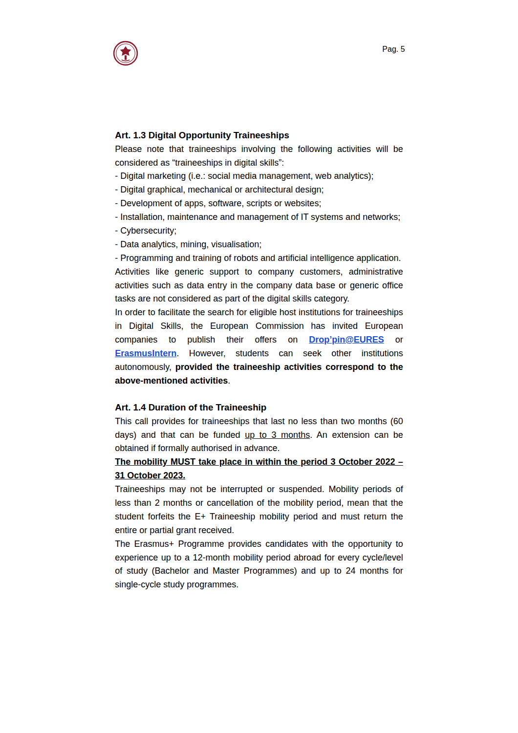Pag. 5
Art. 1.3 Digital Opportunity Traineeships
Please note that traineeships involving the following activities will be considered as “traineeships in digital skills”:
- Digital marketing (i.e.: social media management, web analytics);
- Digital graphical, mechanical or architectural design;
- Development of apps, software, scripts or websites;
- Installation, maintenance and management of IT systems and networks;
- Cybersecurity;
- Data analytics, mining, visualisation;
- Programming and training of robots and artificial intelligence application.
Activities like generic support to company customers, administrative activities such as data entry in the company data base or generic office tasks are not considered as part of the digital skills category.
In order to facilitate the search for eligible host institutions for traineeships in Digital Skills, the European Commission has invited European companies to publish their offers on Drop’pin@EURES or ErasmusIntern. However, students can seek other institutions autonomously, provided the traineeship activities correspond to the above-mentioned activities.
Art. 1.4 Duration of the Traineeship
This call provides for traineeships that last no less than two months (60 days) and that can be funded up to 3 months. An extension can be obtained if formally authorised in advance.
The mobility MUST take place in within the period 3 October 2022 – 31 October 2023.
Traineeships may not be interrupted or suspended. Mobility periods of less than 2 months or cancellation of the mobility period, mean that the student forfeits the E+ Traineeship mobility period and must return the entire or partial grant received.
The Erasmus+ Programme provides candidates with the opportunity to experience up to a 12-month mobility period abroad for every cycle/level of study (Bachelor and Master Programmes) and up to 24 months for single-cycle study programmes.